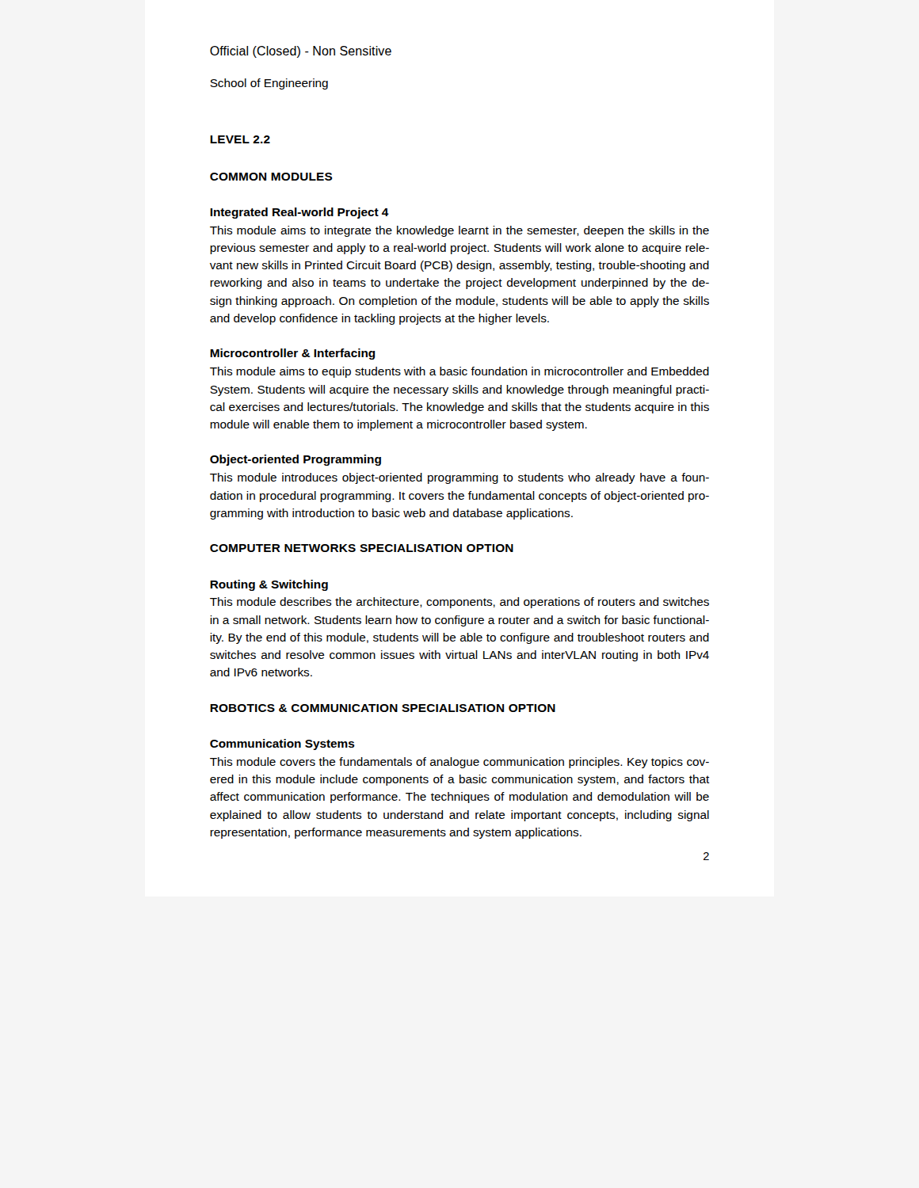Official (Closed) - Non Sensitive
School of Engineering
LEVEL 2.2
COMMON MODULES
Integrated Real-world Project 4
This module aims to integrate the knowledge learnt in the semester, deepen the skills in the previous semester and apply to a real-world project. Students will work alone to acquire relevant new skills in Printed Circuit Board (PCB) design, assembly, testing, trouble-shooting and reworking and also in teams to undertake the project development underpinned by the design thinking approach. On completion of the module, students will be able to apply the skills and develop confidence in tackling projects at the higher levels.
Microcontroller & Interfacing
This module aims to equip students with a basic foundation in microcontroller and Embedded System. Students will acquire the necessary skills and knowledge through meaningful practical exercises and lectures/tutorials. The knowledge and skills that the students acquire in this module will enable them to implement a microcontroller based system.
Object-oriented Programming
This module introduces object-oriented programming to students who already have a foundation in procedural programming. It covers the fundamental concepts of object-oriented programming with introduction to basic web and database applications.
COMPUTER NETWORKS SPECIALISATION OPTION
Routing & Switching
This module describes the architecture, components, and operations of routers and switches in a small network. Students learn how to configure a router and a switch for basic functionality. By the end of this module, students will be able to configure and troubleshoot routers and switches and resolve common issues with virtual LANs and interVLAN routing in both IPv4 and IPv6 networks.
ROBOTICS & COMMUNICATION SPECIALISATION OPTION
Communication Systems
This module covers the fundamentals of analogue communication principles. Key topics covered in this module include components of a basic communication system, and factors that affect communication performance. The techniques of modulation and demodulation will be explained to allow students to understand and relate important concepts, including signal representation, performance measurements and system applications.
2